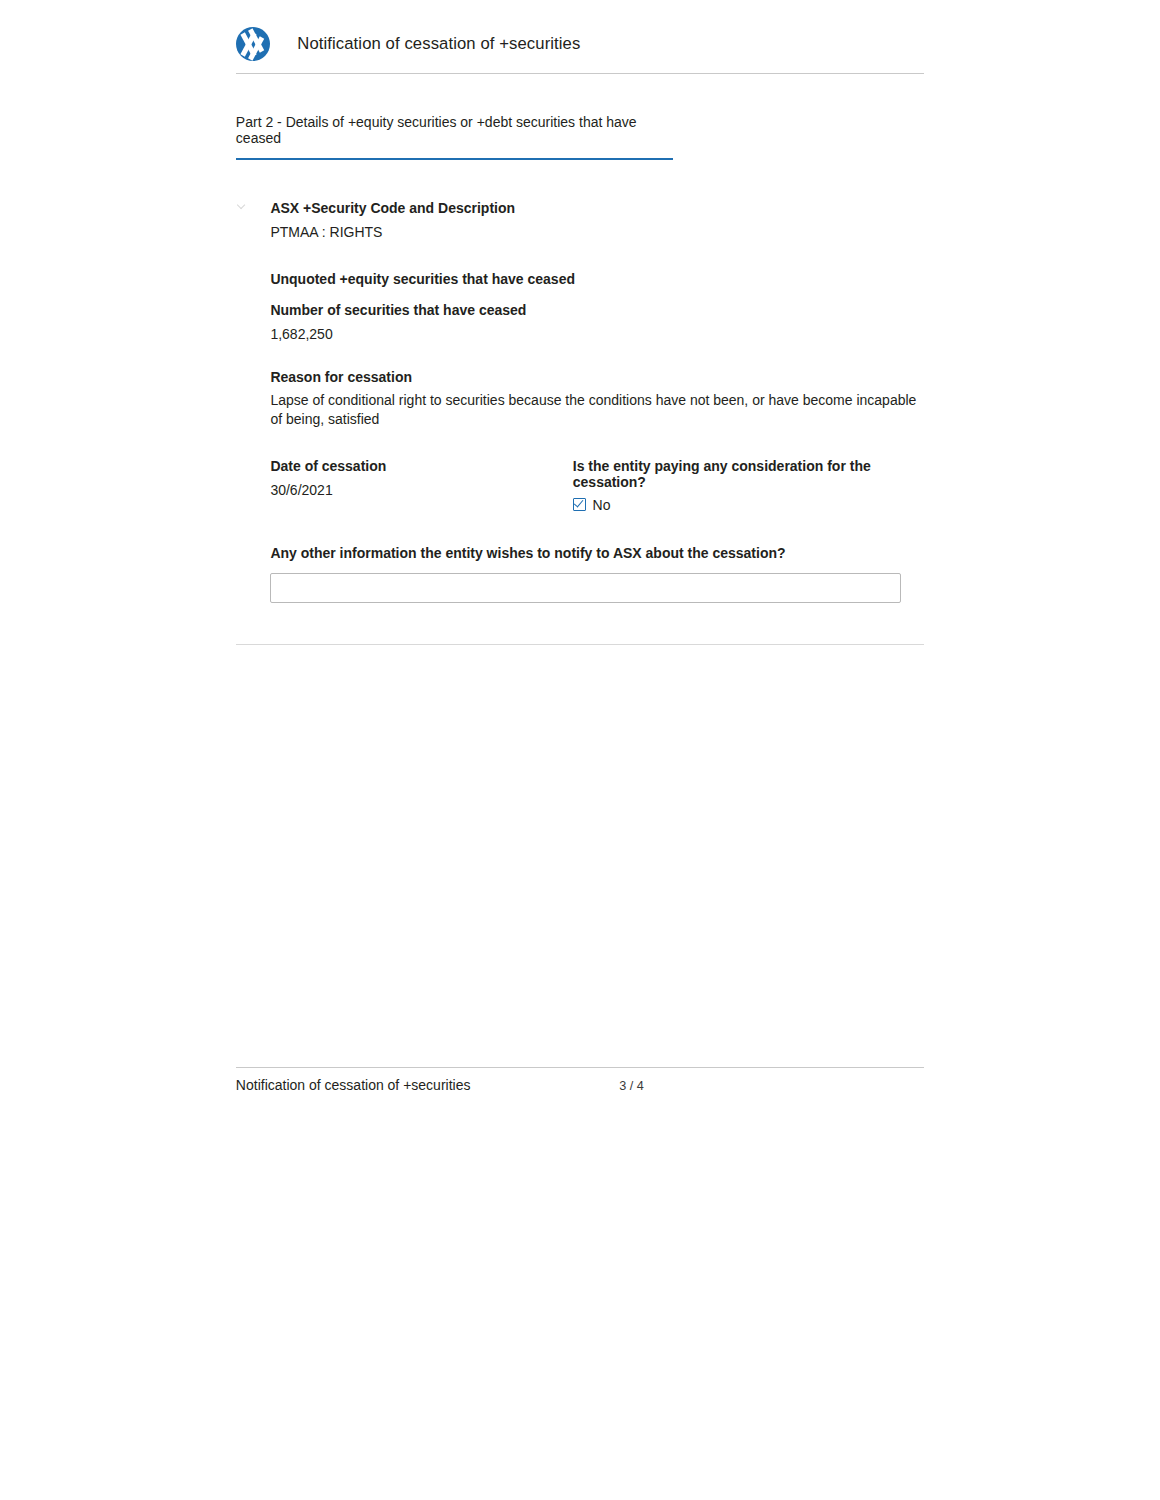Notification of cessation of +securities
Part 2 - Details of +equity securities or +debt securities that have ceased
ASX +Security Code and Description
PTMAA : RIGHTS
Unquoted +equity securities that have ceased
Number of securities that have ceased
1,682,250
Reason for cessation
Lapse of conditional right to securities because the conditions have not been, or have become incapable of being, satisfied
Date of cessation
30/6/2021
Is the entity paying any consideration for the cessation?
No
Any other information the entity wishes to notify to ASX about the cessation?
Notification of cessation of +securities 3 / 4